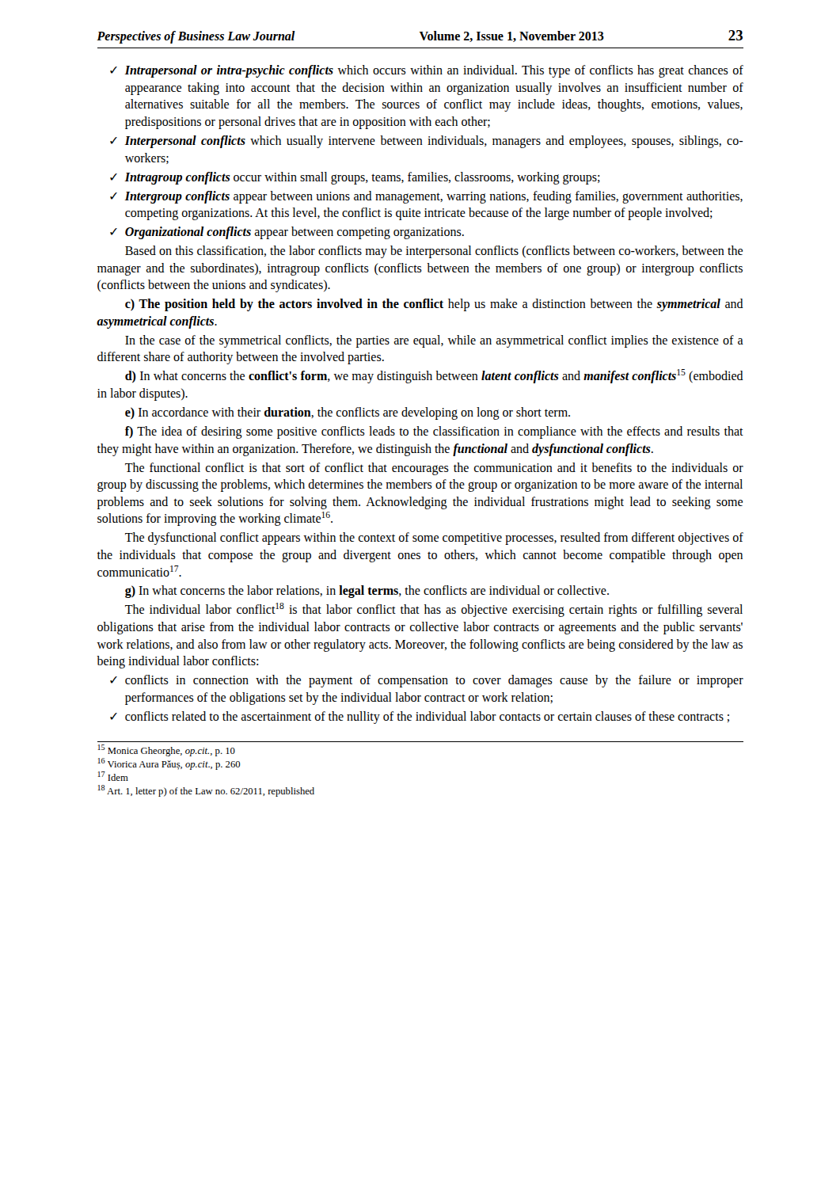Perspectives of Business Law Journal Volume 2, Issue 1, November 2013 23
Intrapersonal or intra-psychic conflicts which occurs within an individual. This type of conflicts has great chances of appearance taking into account that the decision within an organization usually involves an insufficient number of alternatives suitable for all the members. The sources of conflict may include ideas, thoughts, emotions, values, predispositions or personal drives that are in opposition with each other;
Interpersonal conflicts which usually intervene between individuals, managers and employees, spouses, siblings, co-workers;
Intragroup conflicts occur within small groups, teams, families, classrooms, working groups;
Intergroup conflicts appear between unions and management, warring nations, feuding families, government authorities, competing organizations. At this level, the conflict is quite intricate because of the large number of people involved;
Organizational conflicts appear between competing organizations.
Based on this classification, the labor conflicts may be interpersonal conflicts (conflicts between co-workers, between the manager and the subordinates), intragroup conflicts (conflicts between the members of one group) or intergroup conflicts (conflicts between the unions and syndicates).
c) The position held by the actors involved in the conflict help us make a distinction between the symmetrical and asymmetrical conflicts.
In the case of the symmetrical conflicts, the parties are equal, while an asymmetrical conflict implies the existence of a different share of authority between the involved parties.
d) In what concerns the conflict's form, we may distinguish between latent conflicts and manifest conflicts15 (embodied in labor disputes).
e) In accordance with their duration, the conflicts are developing on long or short term.
f) The idea of desiring some positive conflicts leads to the classification in compliance with the effects and results that they might have within an organization. Therefore, we distinguish the functional and dysfunctional conflicts.
The functional conflict is that sort of conflict that encourages the communication and it benefits to the individuals or group by discussing the problems, which determines the members of the group or organization to be more aware of the internal problems and to seek solutions for solving them. Acknowledging the individual frustrations might lead to seeking some solutions for improving the working climate16.
The dysfunctional conflict appears within the context of some competitive processes, resulted from different objectives of the individuals that compose the group and divergent ones to others, which cannot become compatible through open communicatio17.
g) In what concerns the labor relations, in legal terms, the conflicts are individual or collective.
The individual labor conflict18 is that labor conflict that has as objective exercising certain rights or fulfilling several obligations that arise from the individual labor contracts or collective labor contracts or agreements and the public servants' work relations, and also from law or other regulatory acts. Moreover, the following conflicts are being considered by the law as being individual labor conflicts:
conflicts in connection with the payment of compensation to cover damages cause by the failure or improper performances of the obligations set by the individual labor contract or work relation;
conflicts related to the ascertainment of the nullity of the individual labor contacts or certain clauses of these contracts ;
15 Monica Gheorghe, op.cit., p. 10
16 Viorica Aura Păuș, op.cit., p. 260
17 Idem
18 Art. 1, letter p) of the Law no. 62/2011, republished